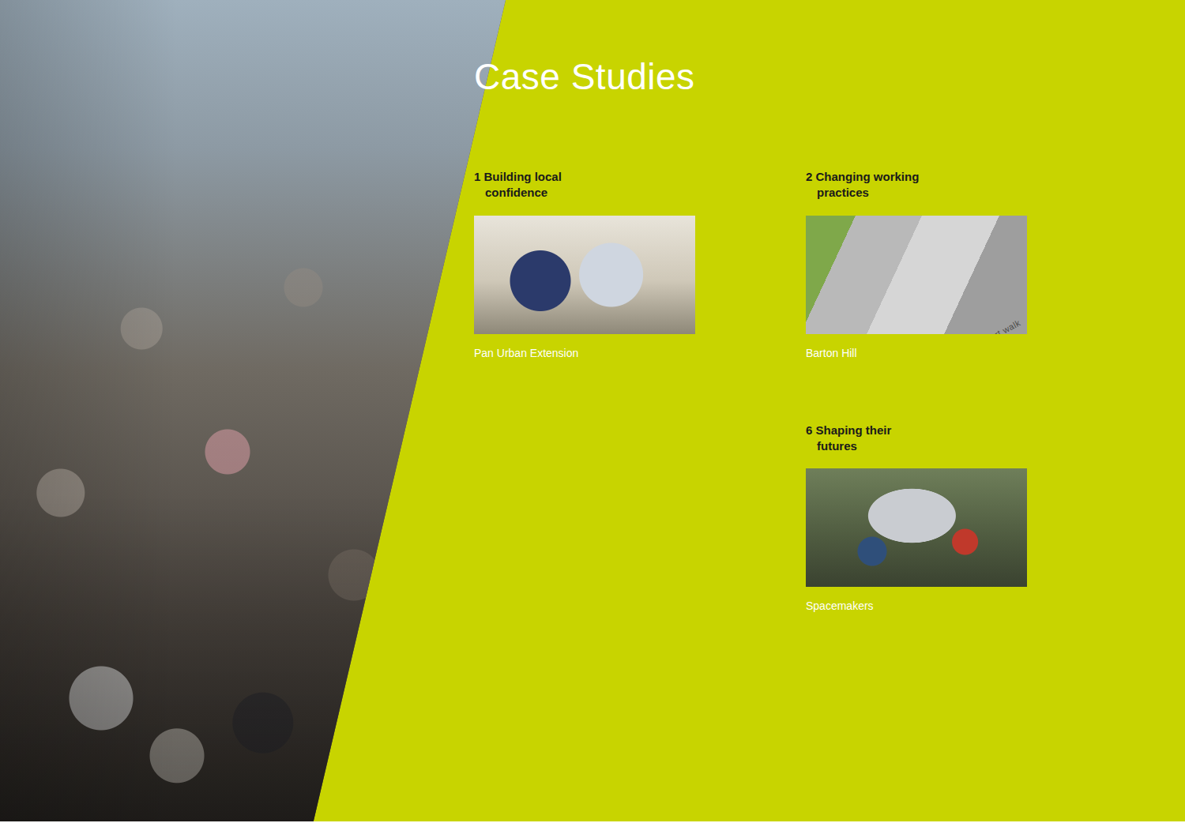Case Studies
1 Building localconfidence
Pan Urban Extension
2 Changing workingpractices
adventure a short walk
Barton Hill
6 Shaping theirfutures
Spacemakers